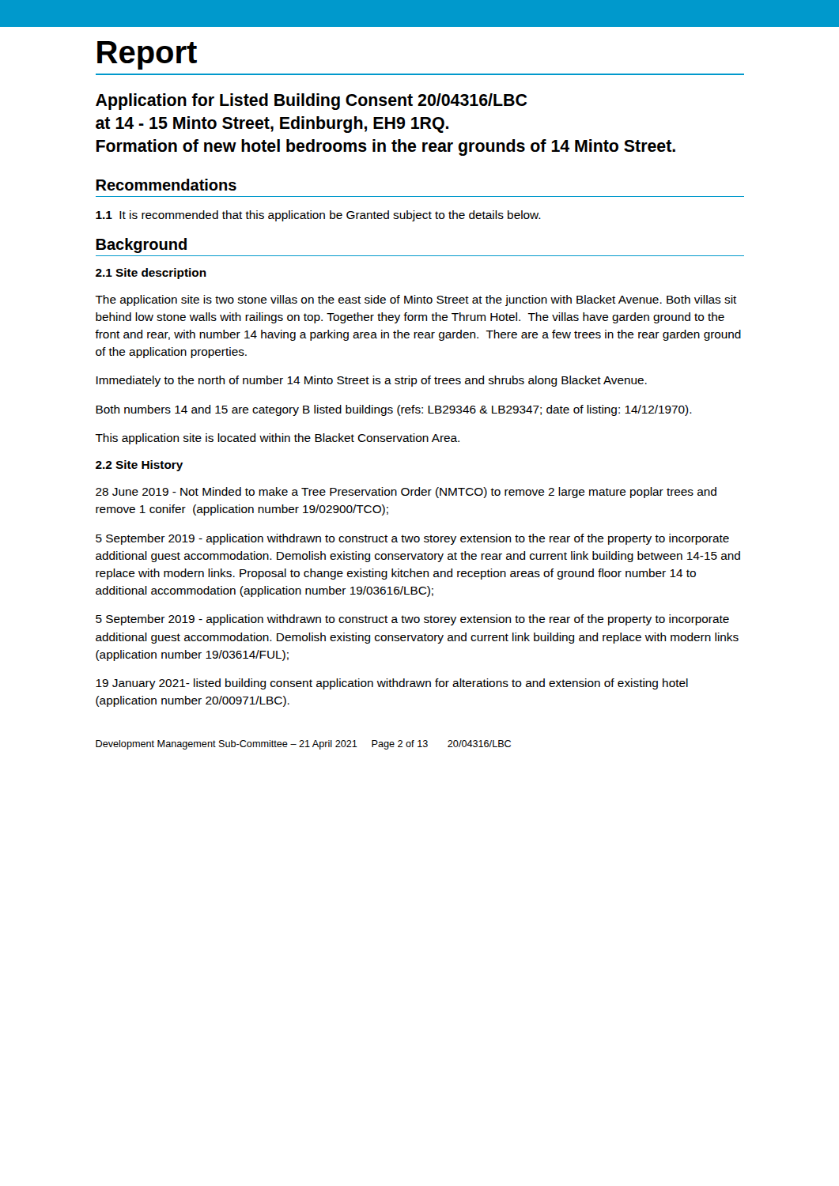Report
Application for Listed Building Consent 20/04316/LBC
at 14 - 15 Minto Street, Edinburgh, EH9 1RQ.
Formation of new hotel bedrooms in the rear grounds of 14 Minto Street.
Recommendations
1.1 It is recommended that this application be Granted subject to the details below.
Background
2.1 Site description
The application site is two stone villas on the east side of Minto Street at the junction with Blacket Avenue. Both villas sit behind low stone walls with railings on top. Together they form the Thrum Hotel. The villas have garden ground to the front and rear, with number 14 having a parking area in the rear garden. There are a few trees in the rear garden ground of the application properties.
Immediately to the north of number 14 Minto Street is a strip of trees and shrubs along Blacket Avenue.
Both numbers 14 and 15 are category B listed buildings (refs: LB29346 & LB29347; date of listing: 14/12/1970).
This application site is located within the Blacket Conservation Area.
2.2 Site History
28 June 2019 - Not Minded to make a Tree Preservation Order (NMTCO) to remove 2 large mature poplar trees and remove 1 conifer (application number 19/02900/TCO);
5 September 2019 - application withdrawn to construct a two storey extension to the rear of the property to incorporate additional guest accommodation. Demolish existing conservatory at the rear and current link building between 14-15 and replace with modern links. Proposal to change existing kitchen and reception areas of ground floor number 14 to additional accommodation (application number 19/03616/LBC);
5 September 2019 - application withdrawn to construct a two storey extension to the rear of the property to incorporate additional guest accommodation. Demolish existing conservatory and current link building and replace with modern links (application number 19/03614/FUL);
19 January 2021- listed building consent application withdrawn for alterations to and extension of existing hotel (application number 20/00971/LBC).
Development Management Sub-Committee – 21 April 2021 Page 2 of 13 20/04316/LBC